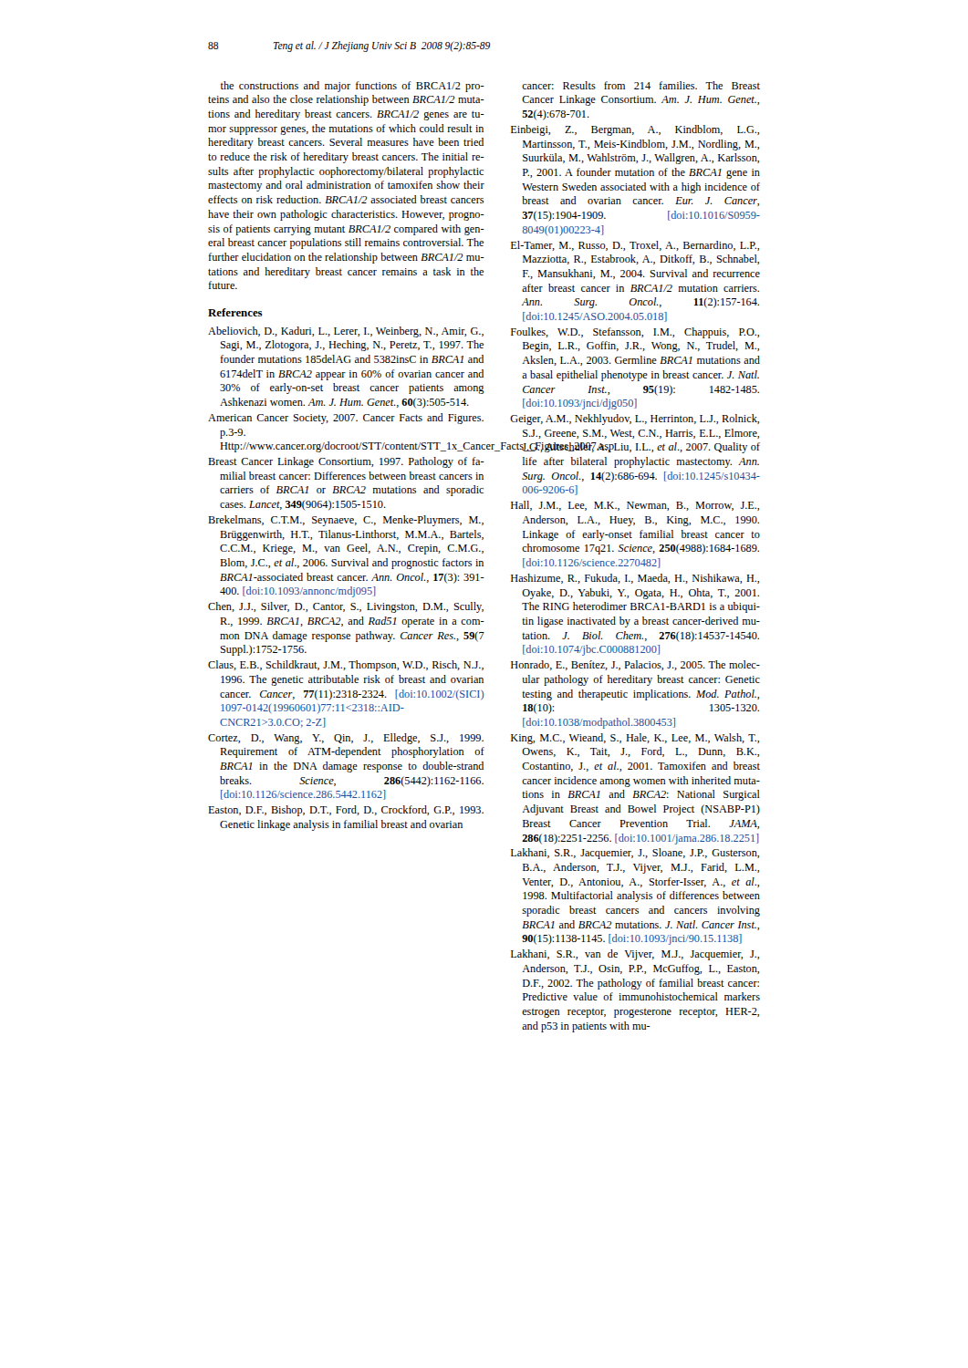88 Teng et al. / J Zhejiang Univ Sci B 2008 9(2):85-89
the constructions and major functions of BRCA1/2 proteins and also the close relationship between BRCA1/2 mutations and hereditary breast cancers. BRCA1/2 genes are tumor suppressor genes, the mutations of which could result in hereditary breast cancers. Several measures have been tried to reduce the risk of hereditary breast cancers. The initial results after prophylactic oophorectomy/bilateral prophylactic mastectomy and oral administration of tamoxifen show their effects on risk reduction. BRCA1/2 associated breast cancers have their own pathologic characteristics. However, prognosis of patients carrying mutant BRCA1/2 compared with general breast cancer populations still remains controversial. The further elucidation on the relationship between BRCA1/2 mutations and hereditary breast cancer remains a task in the future.
References
Abeliovich, D., Kaduri, L., Lerer, I., Weinberg, N., Amir, G., Sagi, M., Zlotogora, J., Heching, N., Peretz, T., 1997. The founder mutations 185delAG and 5382insC in BRCA1 and 6174delT in BRCA2 appear in 60% of ovarian cancer and 30% of early-on-set breast cancer patients among Ashkenazi women. Am. J. Hum. Genet., 60(3):505-514.
American Cancer Society, 2007. Cancer Facts and Figures. p.3-9. Http://www.cancer.org/docroot/STT/content/STT_1x_Cancer_Facts__Figures_2007.asp
Breast Cancer Linkage Consortium, 1997. Pathology of familial breast cancer: Differences between breast cancers in carriers of BRCA1 or BRCA2 mutations and sporadic cases. Lancet, 349(9064):1505-1510.
Brekelmans, C.T.M., Seynaeve, C., Menke-Pluymers, M., Brüggenwirth, H.T., Tilanus-Linthorst, M.M.A., Bartels, C.C.M., Kriege, M., van Geel, A.N., Crepin, C.M.G., Blom, J.C., et al., 2006. Survival and prognostic factors in BRCA1-associated breast cancer. Ann. Oncol., 17(3): 391-400. [doi:10.1093/annonc/mdj095]
Chen, J.J., Silver, D., Cantor, S., Livingston, D.M., Scully, R., 1999. BRCA1, BRCA2, and Rad51 operate in a common DNA damage response pathway. Cancer Res., 59(7 Suppl.):1752-1756.
Claus, E.B., Schildkraut, J.M., Thompson, W.D., Risch, N.J., 1996. The genetic attributable risk of breast and ovarian cancer. Cancer, 77(11):2318-2324. [doi:10.1002/(SICI) 1097-0142(19960601)77:11<2318::AID-CNCR21>3.0.CO; 2-Z]
Cortez, D., Wang, Y., Qin, J., Elledge, S.J., 1999. Requirement of ATM-dependent phosphorylation of BRCA1 in the DNA damage response to double-strand breaks. Science, 286(5442):1162-1166. [doi:10.1126/science.286.5442.1162]
Easton, D.F., Bishop, D.T., Ford, D., Crockford, G.P., 1993. Genetic linkage analysis in familial breast and ovarian
cancer: Results from 214 families. The Breast Cancer Linkage Consortium. Am. J. Hum. Genet., 52(4):678-701.
Einbeigi, Z., Bergman, A., Kindblom, L.G., Martinsson, T., Meis-Kindblom, J.M., Nordling, M., Suurküla, M., Wahlström, J., Wallgren, A., Karlsson, P., 2001. A founder mutation of the BRCA1 gene in Western Sweden associated with a high incidence of breast and ovarian cancer. Eur. J. Cancer, 37(15):1904-1909. [doi:10.1016/S0959-8049(01)00223-4]
El-Tamer, M., Russo, D., Troxel, A., Bernardino, L.P., Mazziotta, R., Estabrook, A., Ditkoff, B., Schnabel, F., Mansukhani, M., 2004. Survival and recurrence after breast cancer in BRCA1/2 mutation carriers. Ann. Surg. Oncol., 11(2):157-164. [doi:10.1245/ASO.2004.05.018]
Foulkes, W.D., Stefansson, I.M., Chappuis, P.O., Begin, L.R., Goffin, J.R., Wong, N., Trudel, M., Akslen, L.A., 2003. Germline BRCA1 mutations and a basal epithelial phenotype in breast cancer. J. Natl. Cancer Inst., 95(19): 1482-1485. [doi:10.1093/jnci/djg050]
Geiger, A.M., Nekhlyudov, L., Herrinton, L.J., Rolnick, S.J., Greene, S.M., West, C.N., Harris, E.L., Elmore, J.G., Altschuler, A., Liu, I.L., et al., 2007. Quality of life after bilateral prophylactic mastectomy. Ann. Surg. Oncol., 14(2):686-694. [doi:10.1245/s10434-006-9206-6]
Hall, J.M., Lee, M.K., Newman, B., Morrow, J.E., Anderson, L.A., Huey, B., King, M.C., 1990. Linkage of early-onset familial breast cancer to chromosome 17q21. Science, 250(4988):1684-1689. [doi:10.1126/science.2270482]
Hashizume, R., Fukuda, I., Maeda, H., Nishikawa, H., Oyake, D., Yabuki, Y., Ogata, H., Ohta, T., 2001. The RING heterodimer BRCA1-BARD1 is a ubiquitin ligase inactivated by a breast cancer-derived mutation. J. Biol. Chem., 276(18):14537-14540. [doi:10.1074/jbc.C000881200]
Honrado, E., Benítez, J., Palacios, J., 2005. The molecular pathology of hereditary breast cancer: Genetic testing and therapeutic implications. Mod. Pathol., 18(10): 1305-1320. [doi:10.1038/modpathol.3800453]
King, M.C., Wieand, S., Hale, K., Lee, M., Walsh, T., Owens, K., Tait, J., Ford, L., Dunn, B.K., Costantino, J., et al., 2001. Tamoxifen and breast cancer incidence among women with inherited mutations in BRCA1 and BRCA2: National Surgical Adjuvant Breast and Bowel Project (NSABP-P1) Breast Cancer Prevention Trial. JAMA, 286(18):2251-2256. [doi:10.1001/jama.286.18.2251]
Lakhani, S.R., Jacquemier, J., Sloane, J.P., Gusterson, B.A., Anderson, T.J., Vijver, M.J., Farid, L.M., Venter, D., Antoniou, A., Storfer-Isser, A., et al., 1998. Multifactorial analysis of differences between sporadic breast cancers and cancers involving BRCA1 and BRCA2 mutations. J. Natl. Cancer Inst., 90(15):1138-1145. [doi:10.1093/jnci/90.15.1138]
Lakhani, S.R., van de Vijver, M.J., Jacquemier, J., Anderson, T.J., Osin, P.P., McGuffog, L., Easton, D.F., 2002. The pathology of familial breast cancer: Predictive value of immunohistochemical markers estrogen receptor, progesterone receptor, HER-2, and p53 in patients with mu-